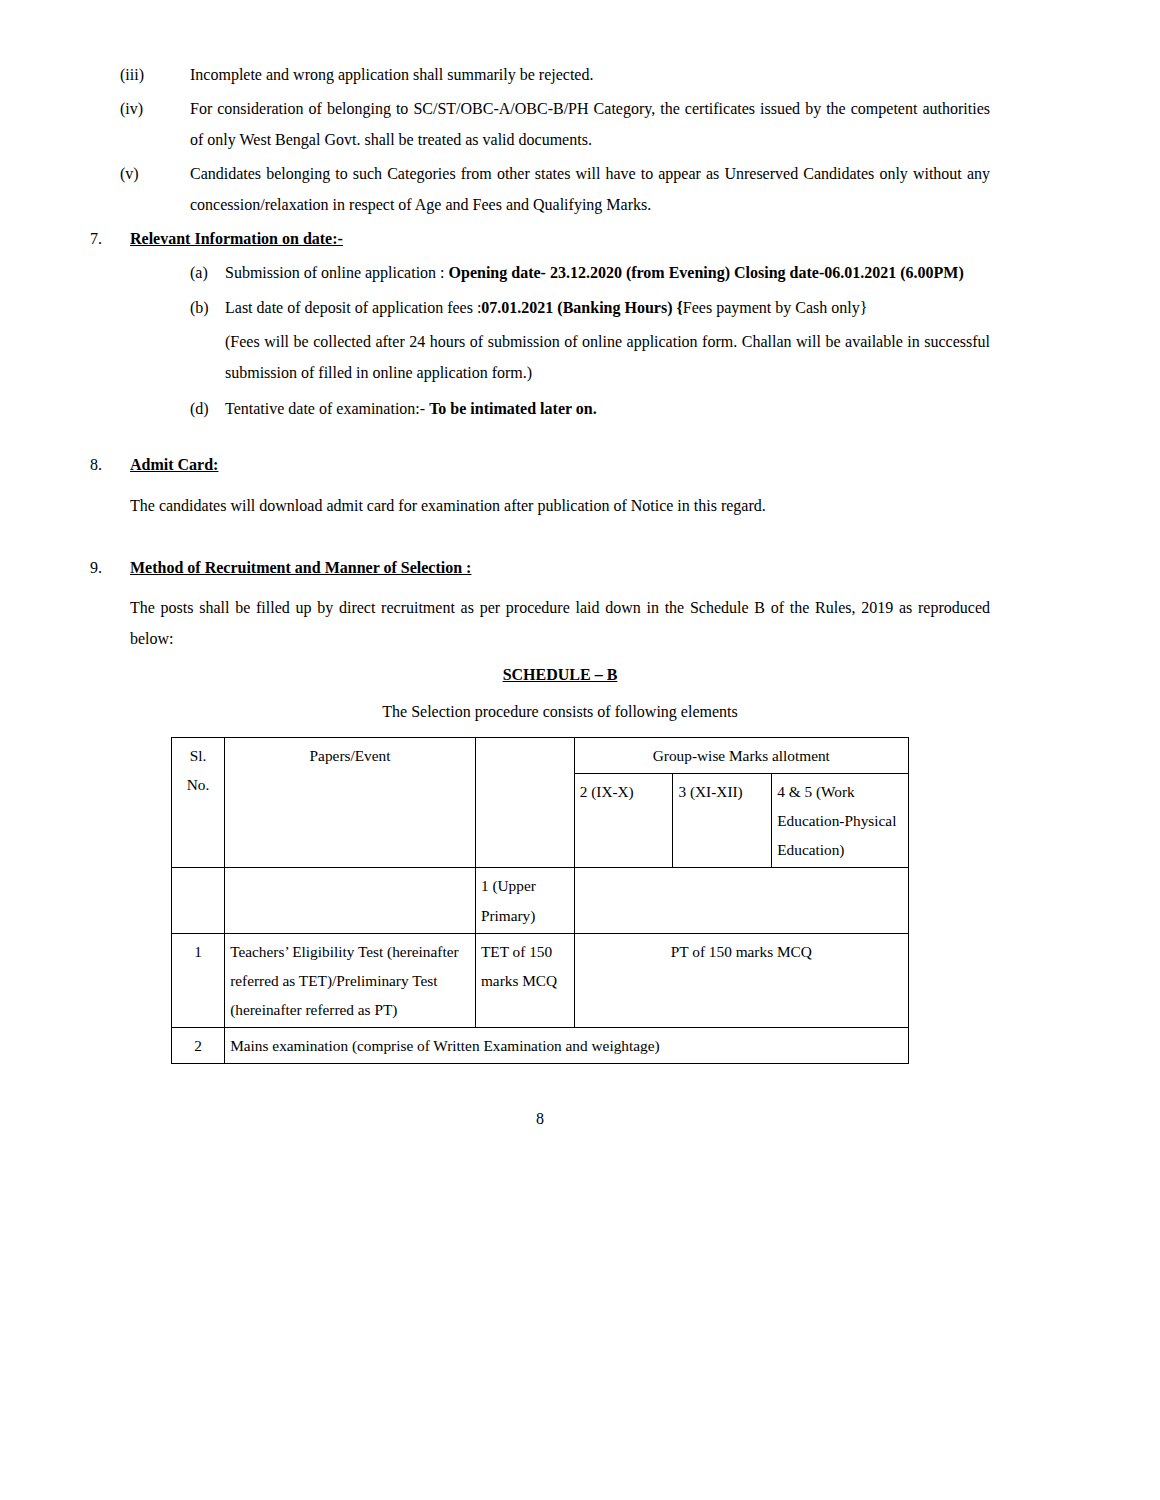(iii)
Incomplete and wrong application shall summarily be rejected.
(iv)
For consideration of belonging to SC/ST/OBC-A/OBC-B/PH Category, the certificates issued by the competent authorities of only West Bengal Govt. shall be treated as valid documents.
(v)
Candidates belonging to such Categories from other states will have to appear as Unreserved Candidates only without any concession/relaxation in respect of Age and Fees and Qualifying Marks.
7.
Relevant Information on date:-
(a)
Submission of online application : Opening date- 23.12.2020 (from Evening) Closing date-06.01.2021 (6.00PM)
(b)
Last date of deposit of application fees :07.01.2021 (Banking Hours) {Fees payment by Cash only}
(Fees will be collected after 24 hours of submission of online application form. Challan will be available in successful submission of filled in online application form.)
(d)
Tentative date of examination:- To be intimated later on.
8.
Admit Card:
The candidates will download admit card for examination after publication of Notice in this regard.
9.
Method of Recruitment and Manner of Selection :
The posts shall be filled up by direct recruitment as per procedure laid down in the Schedule B of the Rules, 2019 as reproduced below:
SCHEDULE – B
The Selection procedure consists of following elements
| Sl. No. | Papers/Event | | Group-wise Marks allotment |
| 2 (IX-X) | 3 (XI-XII) | 4 & 5 (Work Education-Physical Education) |
| | | 1 (Upper Primary) | |
| 1 | Teachers’ Eligibility Test (hereinafter referred as TET)/Preliminary Test (hereinafter referred as PT) | TET of 150 marks MCQ | PT of 150 marks MCQ |
| 2 | Mains examination (comprise of Written Examination and weightage) |
8